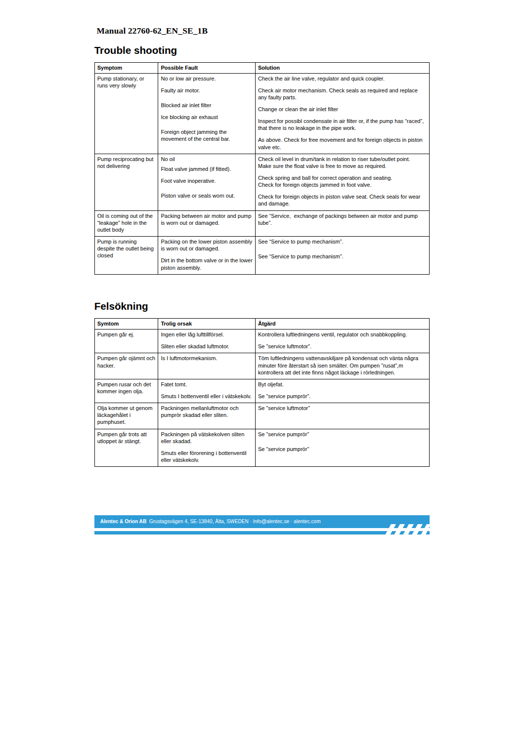Manual 22760-62_EN_SE_1B
Trouble shooting
| Symptom | Possible Fault | Solution |
| --- | --- | --- |
| Pump stationary, or runs very slowly | No or low air pressure. Faulty air motor. Blocked air inlet filter Ice blocking air exhaust Foreign object jamming the movement of the central bar. | Check the air line valve, regulator and quick coupler. Check air motor mechanism. Check seals as required and replace any faulty parts. Change or clean the air inlet filter Inspect for possibl condensate in air filter or, if the pump has “raced”, that there is no leakage in the pipe work. As above. Check for free movement and for foreign objects in piston valve etc. |
| Pump reciprocating but not delivering | No oil Float valve jammed (if fitted). Foot valve inoperative. Piston valve or seals worn out. | Check oil level in drum/tank in relation to riser tube/outlet point. Make sure the float valve is free to move as required. Check spring and ball for correct operation and seating. Check for foreign objects jammed in foot valve. Check for foreign objects in piston valve seat. Check seals for wear and damage. |
| Oil is coming out of the “leakage” hole in the outlet body | Packing between air motor and pump is worn out or damaged. | See “Service, exchange of packings between air motor and pump tube”. |
| Pump is running despite the outlet being closed | Packing on the lower piston assembly is worn out or damaged. Dirt in the bottom valve or in the lower piston assembly. | See “Service to pump mechanism”. See “Service to pump mechanism”. |
Felsökning
| Symtom | Trolig orsak | Åtgärd |
| --- | --- | --- |
| Pumpen går ej. | Ingen eller låg lufttillförsel. Sliten eller skadad luftmotor. | Kontrollera luftledningens ventil, regulator och snabbkoppling. Se ”service luftmotor”. |
| Pumpen går ojämnt och hacker. | Is I luftmotormekanism. | Töm luftledningens vattenavskiljare på kondensat och vänta några minuter före återstart så isen smälter. Om pumpen ”rusat”,m kontrollera att det inte finns något läckage i rörledningen. |
| Pumpen rusar och det kommer ingen olja. | Fatet tomt. Smuts I bottenventil eller i vätskekolv. | Byt oljefat. Se ”service pumprör”. |
| Olja kommer ut genom läckagehålet i pumphuset. | Packningen mellanluftmotor och pumprör skadad eller sliten. | Se ”service luftmotor” |
| Pumpen går trots att utloppet är stängt. | Packningen på vätskekolven sliten eller skadad. Smuts eller förorening i bottenventil eller vätskekolv. | Se ”service pumprör” Se ”service pumprör” |
9(12) Alentec & Orion AB Grustagsvägen 4, SE-13840, Älta, SWEDEN · Info@alentec.se · alentec.com